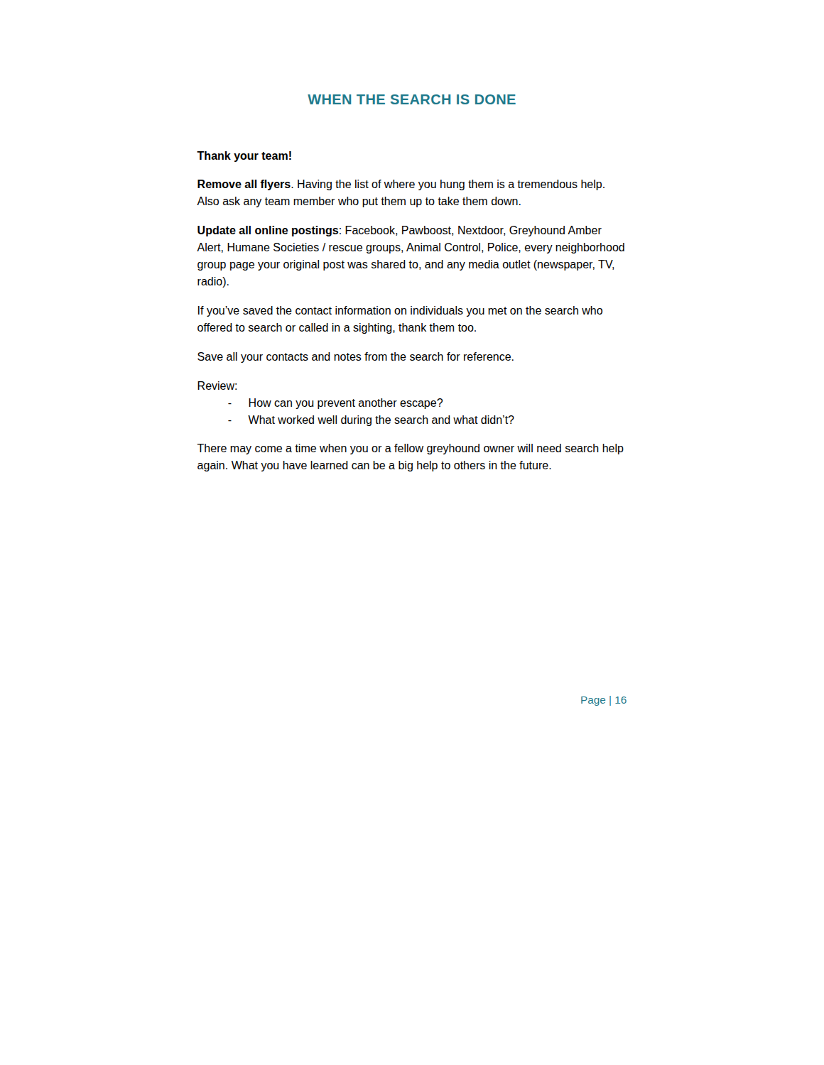WHEN THE SEARCH IS DONE
Thank your team!
Remove all flyers. Having the list of where you hung them is a tremendous help. Also ask any team member who put them up to take them down.
Update all online postings: Facebook, Pawboost, Nextdoor, Greyhound Amber Alert, Humane Societies / rescue groups, Animal Control, Police, every neighborhood group page your original post was shared to, and any media outlet (newspaper, TV, radio).
If you’ve saved the contact information on individuals you met on the search who offered to search or called in a sighting, thank them too.
Save all your contacts and notes from the search for reference.
Review:
How can you prevent another escape?
What worked well during the search and what didn’t?
There may come a time when you or a fellow greyhound owner will need search help again. What you have learned can be a big help to others in the future.
Page | 16